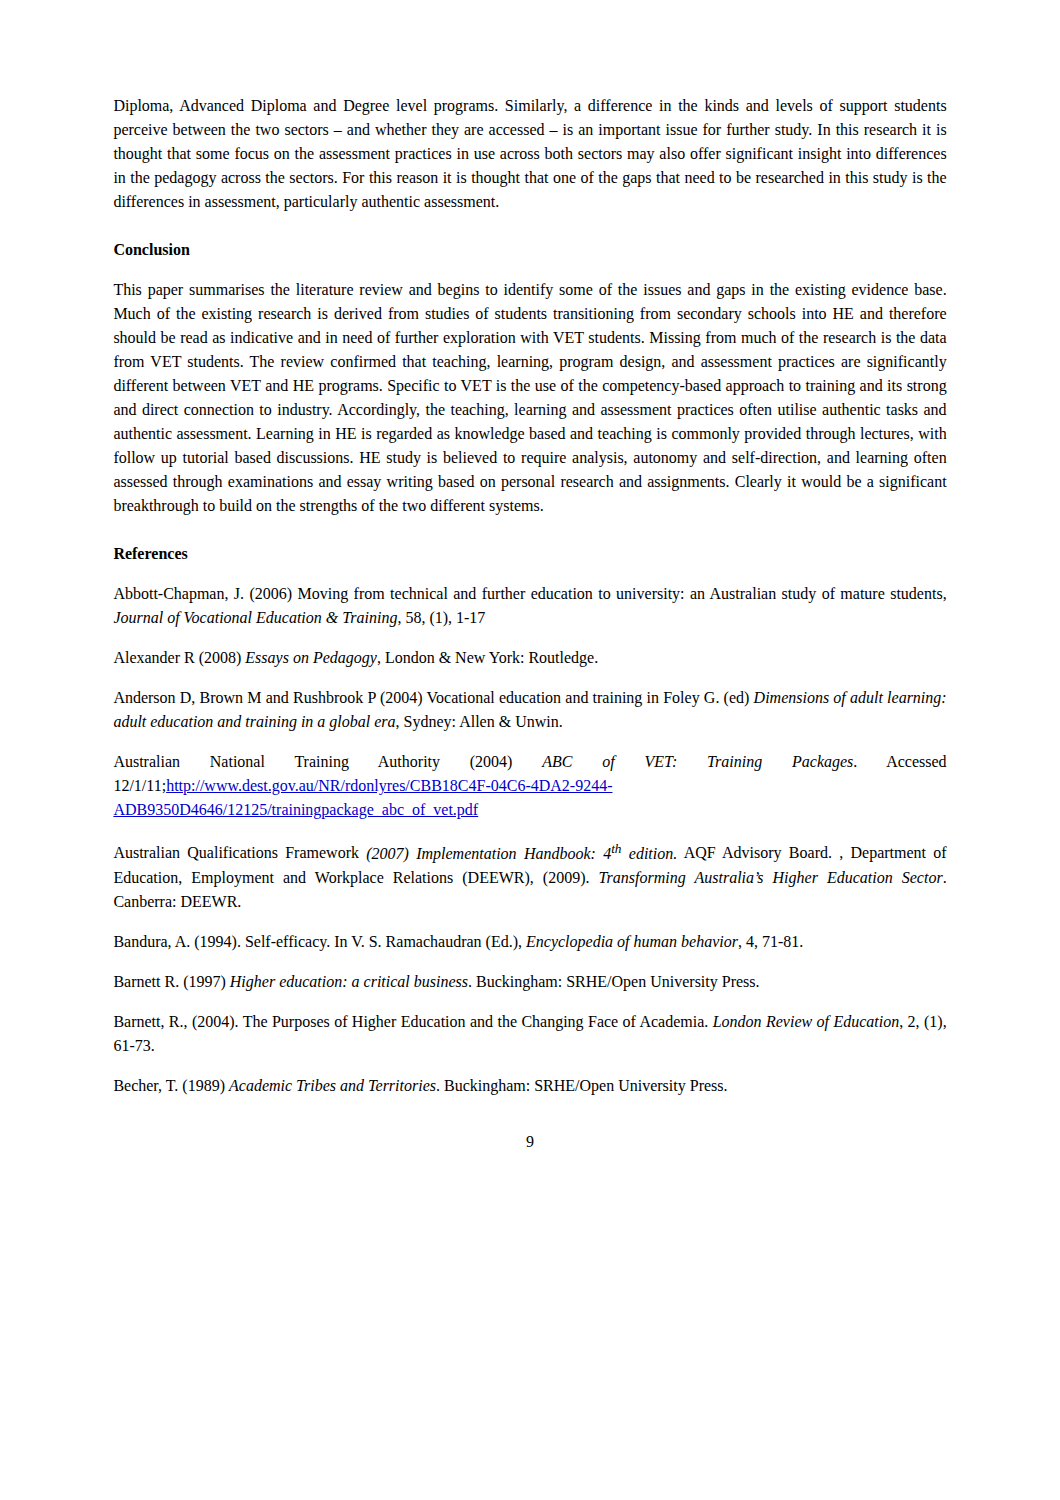Diploma, Advanced Diploma and Degree level programs. Similarly, a difference in the kinds and levels of support students perceive between the two sectors – and whether they are accessed – is an important issue for further study. In this research it is thought that some focus on the assessment practices in use across both sectors may also offer significant insight into differences in the pedagogy across the sectors. For this reason it is thought that one of the gaps that need to be researched in this study is the differences in assessment, particularly authentic assessment.
Conclusion
This paper summarises the literature review and begins to identify some of the issues and gaps in the existing evidence base. Much of the existing research is derived from studies of students transitioning from secondary schools into HE and therefore should be read as indicative and in need of further exploration with VET students. Missing from much of the research is the data from VET students. The review confirmed that teaching, learning, program design, and assessment practices are significantly different between VET and HE programs. Specific to VET is the use of the competency-based approach to training and its strong and direct connection to industry. Accordingly, the teaching, learning and assessment practices often utilise authentic tasks and authentic assessment. Learning in HE is regarded as knowledge based and teaching is commonly provided through lectures, with follow up tutorial based discussions. HE study is believed to require analysis, autonomy and self-direction, and learning often assessed through examinations and essay writing based on personal research and assignments. Clearly it would be a significant breakthrough to build on the strengths of the two different systems.
References
Abbott-Chapman, J. (2006) Moving from technical and further education to university: an Australian study of mature students, Journal of Vocational Education & Training, 58, (1), 1-17
Alexander R (2008) Essays on Pedagogy, London & New York: Routledge.
Anderson D, Brown M and Rushbrook P (2004) Vocational education and training in Foley G. (ed) Dimensions of adult learning: adult education and training in a global era, Sydney: Allen & Unwin.
Australian National Training Authority (2004) ABC of VET: Training Packages. Accessed 12/1/11;http://www.dest.gov.au/NR/rdonlyres/CBB18C4F-04C6-4DA2-9244-ADB9350D4646/12125/trainingpackage_abc_of_vet.pdf
Australian Qualifications Framework (2007) Implementation Handbook: 4th edition. AQF Advisory Board. , Department of Education, Employment and Workplace Relations (DEEWR), (2009). Transforming Australia’s Higher Education Sector. Canberra: DEEWR.
Bandura, A. (1994). Self-efficacy. In V. S. Ramachaudran (Ed.), Encyclopedia of human behavior, 4, 71-81.
Barnett R. (1997) Higher education: a critical business. Buckingham: SRHE/Open University Press.
Barnett, R., (2004). The Purposes of Higher Education and the Changing Face of Academia. London Review of Education, 2, (1), 61-73.
Becher, T. (1989) Academic Tribes and Territories. Buckingham: SRHE/Open University Press.
9